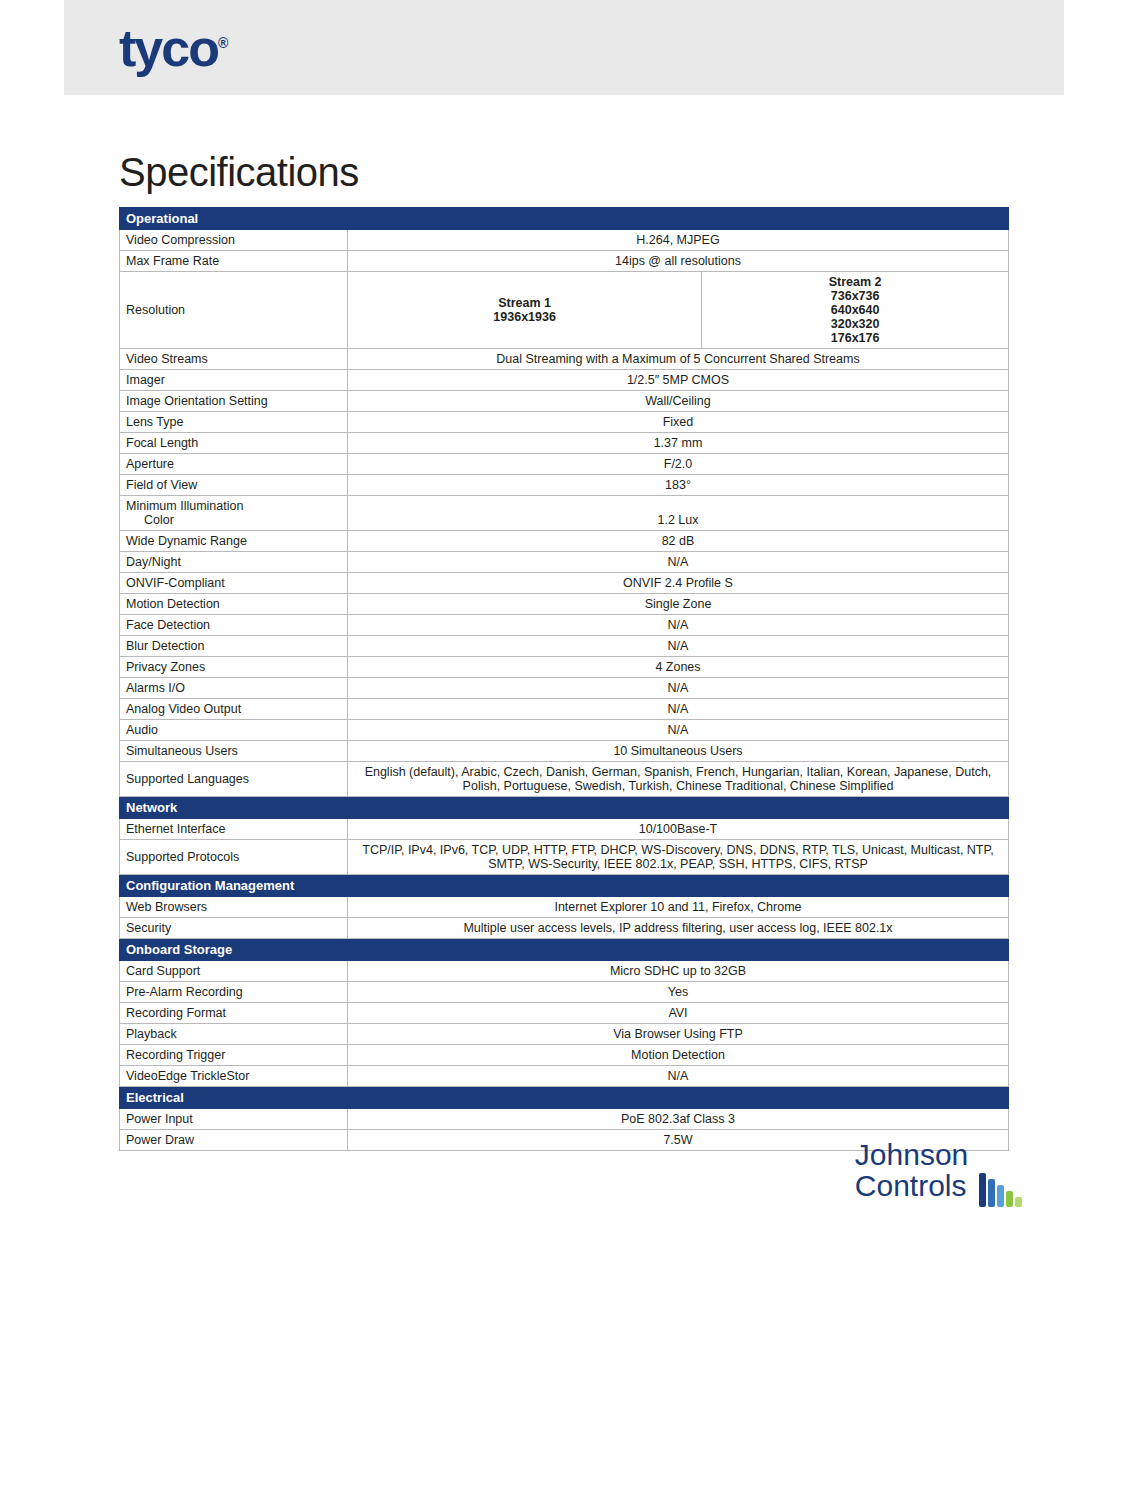tyco®
Specifications
| Operational |
| Video Compression | H.264, MJPEG |
| Max Frame Rate | 14ips @ all resolutions |
| Resolution | Stream 1 1936x1936 | Stream 2 736x736 640x640 320x320 176x176 |
| Video Streams | Dual Streaming with a Maximum of 5 Concurrent Shared Streams |
| Imager | 1/2.5″ 5MP CMOS |
| Image Orientation Setting | Wall/Ceiling |
| Lens Type | Fixed |
| Focal Length | 1.37 mm |
| Aperture | F/2.0 |
| Field of View | 183° |
| Minimum Illumination Color | 1.2 Lux |
| Wide Dynamic Range | 82 dB |
| Day/Night | N/A |
| ONVIF-Compliant | ONVIF 2.4 Profile S |
| Motion Detection | Single Zone |
| Face Detection | N/A |
| Blur Detection | N/A |
| Privacy Zones | 4 Zones |
| Alarms I/O | N/A |
| Analog Video Output | N/A |
| Audio | N/A |
| Simultaneous Users | 10 Simultaneous Users |
| Supported Languages | English (default), Arabic, Czech, Danish, German, Spanish, French, Hungarian, Italian, Korean, Japanese, Dutch, Polish, Portuguese, Swedish, Turkish, Chinese Traditional, Chinese Simplified |
| Network |
| Ethernet Interface | 10/100Base-T |
| Supported Protocols | TCP/IP, IPv4, IPv6, TCP, UDP, HTTP, FTP, DHCP, WS-Discovery, DNS, DDNS, RTP, TLS, Unicast, Multicast, NTP, SMTP, WS-Security, IEEE 802.1x, PEAP, SSH, HTTPS, CIFS, RTSP |
| Configuration Management |
| Web Browsers | Internet Explorer 10 and 11, Firefox, Chrome |
| Security | Multiple user access levels, IP address filtering, user access log, IEEE 802.1x |
| Onboard Storage |
| Card Support | Micro SDHC up to 32GB |
| Pre-Alarm Recording | Yes |
| Recording Format | AVI |
| Playback | Via Browser Using FTP |
| Recording Trigger | Motion Detection |
| VideoEdge TrickleStor | N/A |
| Electrical |
| Power Input | PoE 802.3af Class 3 |
| Power Draw | 7.5W |
Johnson
Controls